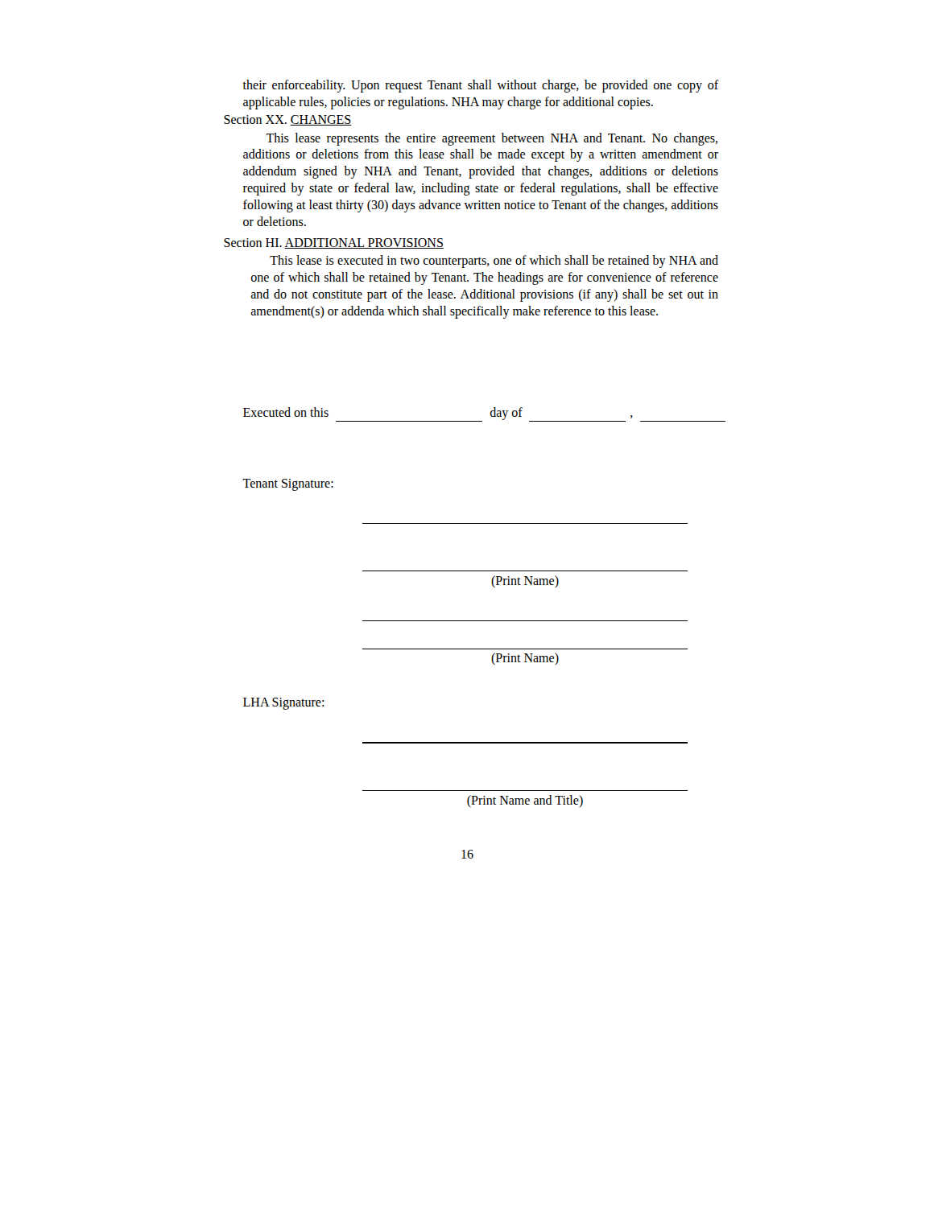their enforceability. Upon request Tenant shall without charge, be provided one copy of applicable rules, policies or regulations. NHA may charge for additional copies.
Section XX. CHANGES
This lease represents the entire agreement between NHA and Tenant. No changes, additions or deletions from this lease shall be made except by a written amendment or addendum signed by NHA and Tenant, provided that changes, additions or deletions required by state or federal law, including state or federal regulations, shall be effective following at least thirty (30) days advance written notice to Tenant of the changes, additions or deletions.
Section HI. ADDITIONAL PROVISIONS
This lease is executed in two counterparts, one of which shall be retained by NHA and one of which shall be retained by Tenant. The headings are for convenience of reference and do not constitute part of the lease. Additional provisions (if any) shall be set out in amendment(s) or addenda which shall specifically make reference to this lease.
Executed on this day of ,
Tenant Signature:
(Print Name)
(Print Name)
LHA Signature:
(Print Name and Title)
16